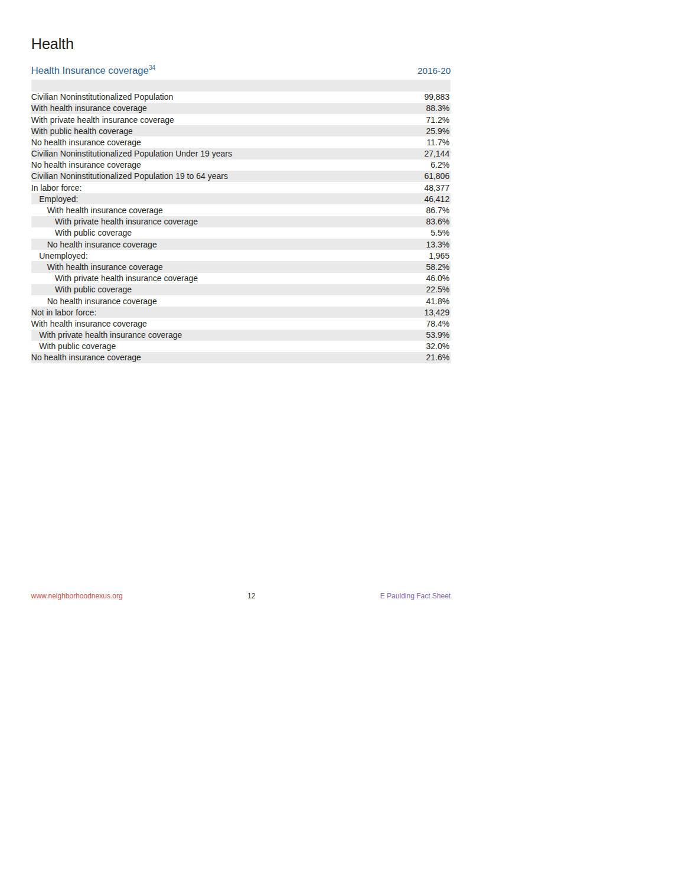Health
Health Insurance coverage34
2016-20
| Civilian Noninstitutionalized Population | 99,883 |
| With health insurance coverage | 88.3% |
| With private health insurance coverage | 71.2% |
| With public health coverage | 25.9% |
| No health insurance coverage | 11.7% |
| Civilian Noninstitutionalized Population Under 19 years | 27,144 |
| No health insurance coverage | 6.2% |
| Civilian Noninstitutionalized Population 19 to 64 years | 61,806 |
| In labor force: | 48,377 |
| Employed: | 46,412 |
| With health insurance coverage | 86.7% |
| With private health insurance coverage | 83.6% |
| With public coverage | 5.5% |
| No health insurance coverage | 13.3% |
| Unemployed: | 1,965 |
| With health insurance coverage | 58.2% |
| With private health insurance coverage | 46.0% |
| With public coverage | 22.5% |
| No health insurance coverage | 41.8% |
| Not in labor force: | 13,429 |
| With health insurance coverage | 78.4% |
| With private health insurance coverage | 53.9% |
| With public coverage | 32.0% |
| No health insurance coverage | 21.6% |
www.neighborhoodnexus.org
12
E Paulding Fact Sheet